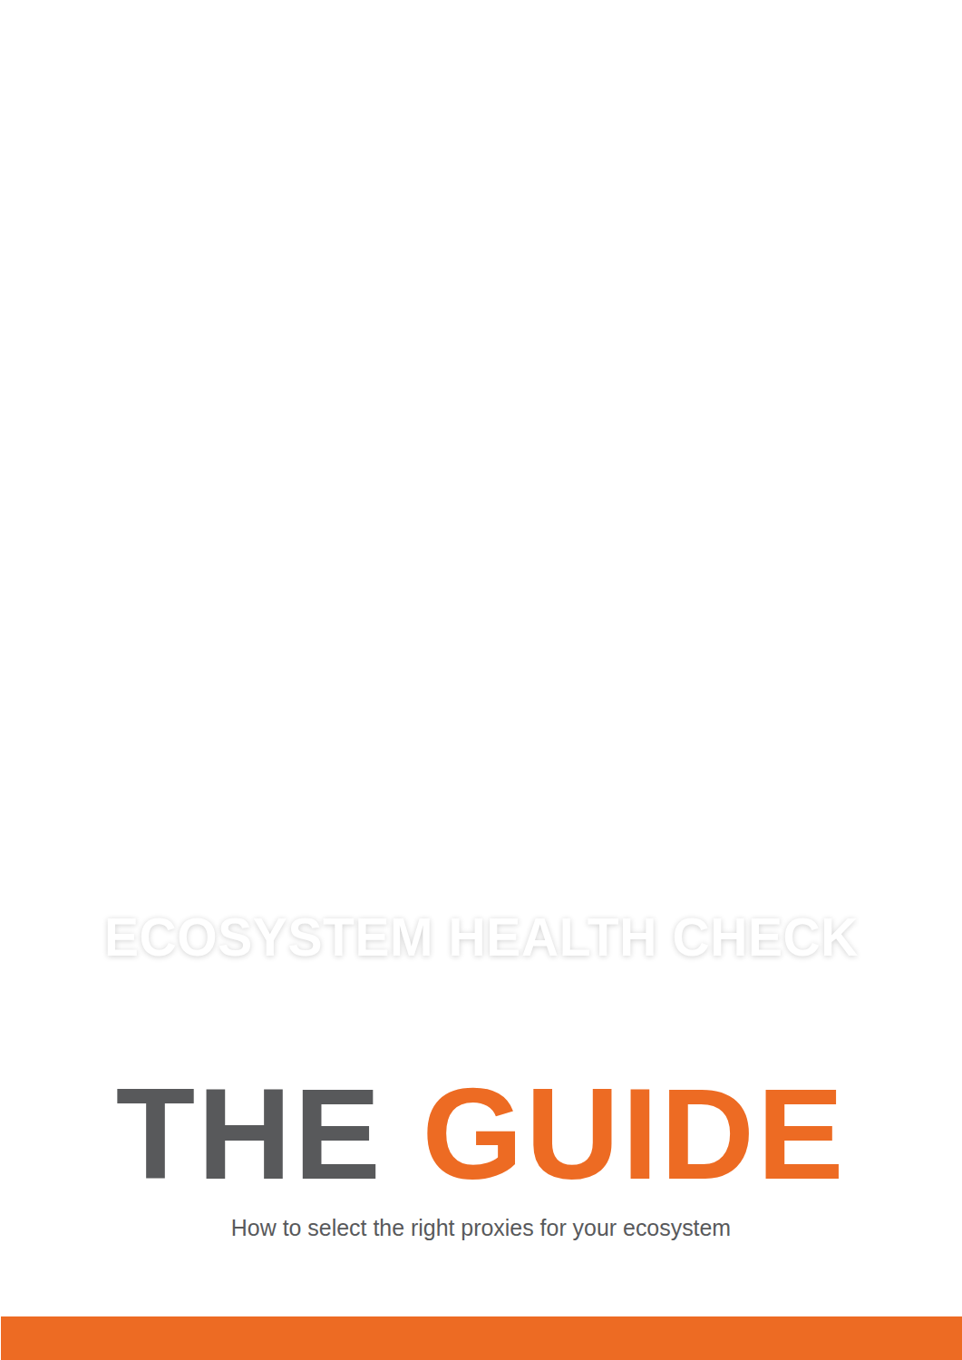Ecosystem Health Check
THE GUIDE
How to select the right proxies for your ecosystem